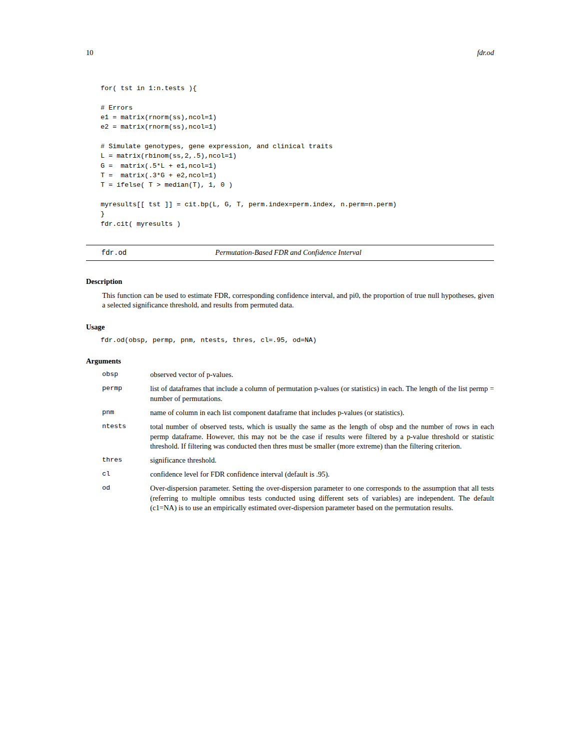10 fdr.od
for( tst in 1:n.tests ){

# Errors
e1 = matrix(rnorm(ss),ncol=1)
e2 = matrix(rnorm(ss),ncol=1)

# Simulate genotypes, gene expression, and clinical traits
L = matrix(rbinom(ss,2,.5),ncol=1)
G =  matrix(.5*L + e1,ncol=1)
T =  matrix(.3*G + e2,ncol=1)
T = ifelse( T > median(T), 1, 0 )

myresults[[ tst ]] = cit.bp(L, G, T, perm.index=perm.index, n.perm=n.perm)
}
fdr.cit( myresults )
fdr.od Permutation-Based FDR and Confidence Interval
Description
This function can be used to estimate FDR, corresponding confidence interval, and pi0, the proportion of true null hypotheses, given a selected significance threshold, and results from permuted data.
Usage
fdr.od(obsp, permp, pnm, ntests, thres, cl=.95, od=NA)
Arguments
| obsp | observed vector of p-values. |
| permp | list of dataframes that include a column of permutation p-values (or statistics) in each. The length of the list permp = number of permutations. |
| pnm | name of column in each list component dataframe that includes p-values (or statistics). |
| ntests | total number of observed tests, which is usually the same as the length of obsp and the number of rows in each permp dataframe. However, this may not be the case if results were filtered by a p-value threshold or statistic threshold. If filtering was conducted then thres must be smaller (more extreme) than the filtering criterion. |
| thres | significance threshold. |
| cl | confidence level for FDR confidence interval (default is .95). |
| od | Over-dispersion parameter. Setting the over-dispersion parameter to one corresponds to the assumption that all tests (referring to multiple omnibus tests conducted using different sets of variables) are independent. The default (c1=NA) is to use an empirically estimated over-dispersion parameter based on the permutation results. |